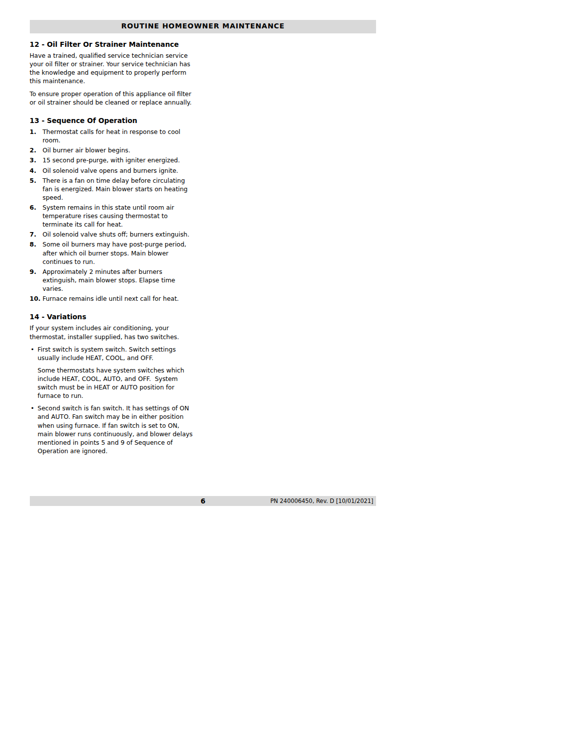ROUTINE HOMEOWNER MAINTENANCE
12 - Oil Filter Or Strainer Maintenance
Have a trained, qualified service technician service your oil filter or strainer. Your service technician has the knowledge and equipment to properly perform this maintenance.
To ensure proper operation of this appliance oil filter or oil strainer should be cleaned or replace annually.
13 - Sequence Of Operation
Thermostat calls for heat in response to cool room.
Oil burner air blower begins.
15 second pre-purge, with igniter energized.
Oil solenoid valve opens and burners ignite.
There is a fan on time delay before circulating fan is energized. Main blower starts on heating speed.
System remains in this state until room air temperature rises causing thermostat to terminate its call for heat.
Oil solenoid valve shuts off; burners extinguish.
Some oil burners may have post-purge period, after which oil burner stops. Main blower continues to run.
Approximately 2 minutes after burners extinguish, main blower stops. Elapse time varies.
Furnace remains idle until next call for heat.
14 - Variations
If your system includes air conditioning, your thermostat, installer supplied, has two switches.
First switch is system switch. Switch settings usually include HEAT, COOL, and OFF.
Some thermostats have system switches which include HEAT, COOL, AUTO, and OFF. System switch must be in HEAT or AUTO position for furnace to run.
Second switch is fan switch. It has settings of ON and AUTO. Fan switch may be in either position when using furnace. If fan switch is set to ON, main blower runs continuously, and blower delays mentioned in points 5 and 9 of Sequence of Operation are ignored.
6 PN 240006450, Rev. D [10/01/2021]